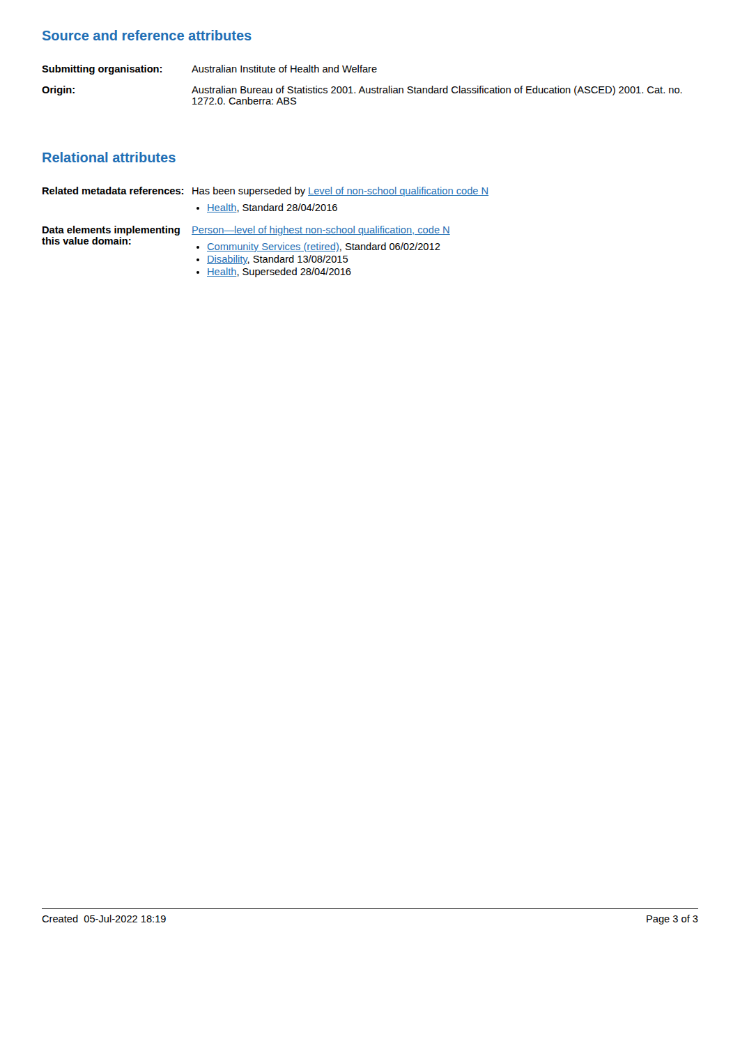Source and reference attributes
| Submitting organisation: | Australian Institute of Health and Welfare |
| Origin: | Australian Bureau of Statistics 2001. Australian Standard Classification of Education (ASCED) 2001. Cat. no. 1272.0. Canberra: ABS |
Relational attributes
| Related metadata references: | Has been superseded by Level of non-school qualification code N Health , Standard 28/04/2016 |
| Data elements implementing this value domain: | Person—level of highest non-school qualification, code N Community Services (retired) , Standard 06/02/2012 Disability , Standard 13/08/2015 Health , Superseded 28/04/2016 |
Created 05-Jul-2022 18:19 Page 3 of 3